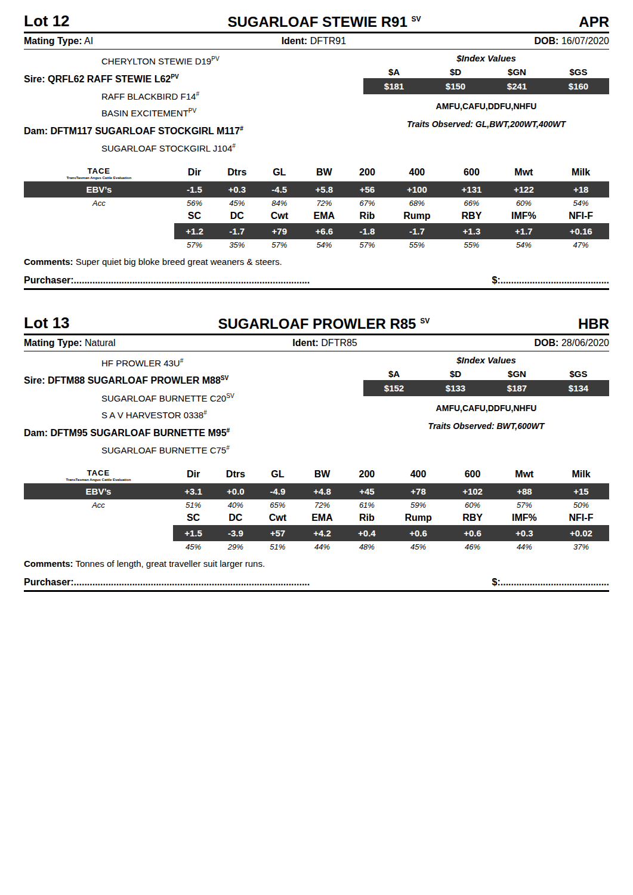Lot 12
SUGARLOAF STEWIE R91 SV
APR
Mating Type: AI
Ident: DFTR91
DOB: 16/07/2020
CHERYLTON STEWIE D19PV
Sire: QRFL62 RAFF STEWIE L62PV
RAFF BLACKBIRD F14#
BASIN EXCITEMENTPV
Dam: DFTM117 SUGARLOAF STOCKGIRL M117#
SUGARLOAF STOCKGIRL J104#
$Index Values
| $A | $D | $GN | $GS |
| --- | --- | --- | --- |
| $181 | $150 | $241 | $160 |
AMFU,CAFU,DDFU,NHFU
Traits Observed: GL,BWT,200WT,400WT
| TACE TransTasman Angus Cattle Evaluation | Dir | Dtrs | GL | BW | 200 | 400 | 600 | Mwt | Milk |
| --- | --- | --- | --- | --- | --- | --- | --- | --- | --- |
| EBV’s | -1.5 | +0.3 | -4.5 | +5.8 | +56 | +100 | +131 | +122 | +18 |
| Acc | 56% | 45% | 84% | 72% | 67% | 68% | 66% | 60% | 54% |
| | SC | DC | Cwt | EMA | Rib | Rump | RBY | IMF% | NFI-F |
| | +1.2 | -1.7 | +79 | +6.6 | -1.8 | -1.7 | +1.3 | +1.7 | +0.16 |
| | 57% | 35% | 57% | 54% | 57% | 55% | 55% | 54% | 47% |
Comments: Super quiet big bloke breed great weaners & steers.
Purchaser:......................................................................................... $:.........................................
Lot 13
SUGARLOAF PROWLER R85 SV
HBR
Mating Type: Natural
Ident: DFTR85
DOB: 28/06/2020
HF PROWLER 43U#
Sire: DFTM88 SUGARLOAF PROWLER M88SV
SUGARLOAF BURNETTE C20SV
S A V HARVESTOR 0338#
Dam: DFTM95 SUGARLOAF BURNETTE M95#
SUGARLOAF BURNETTE C75#
$Index Values
| $A | $D | $GN | $GS |
| --- | --- | --- | --- |
| $152 | $133 | $187 | $134 |
AMFU,CAFU,DDFU,NHFU
Traits Observed: BWT,600WT
| TACE TransTasman Angus Cattle Evaluation | Dir | Dtrs | GL | BW | 200 | 400 | 600 | Mwt | Milk |
| --- | --- | --- | --- | --- | --- | --- | --- | --- | --- |
| EBV’s | +3.1 | +0.0 | -4.9 | +4.8 | +45 | +78 | +102 | +88 | +15 |
| Acc | 51% | 40% | 65% | 72% | 61% | 59% | 60% | 57% | 50% |
| | SC | DC | Cwt | EMA | Rib | Rump | RBY | IMF% | NFI-F |
| | +1.5 | -3.9 | +57 | +4.2 | +0.4 | +0.6 | +0.6 | +0.3 | +0.02 |
| | 45% | 29% | 51% | 44% | 48% | 45% | 46% | 44% | 37% |
Comments: Tonnes of length, great traveller suit larger runs.
Purchaser:......................................................................................... $:.........................................